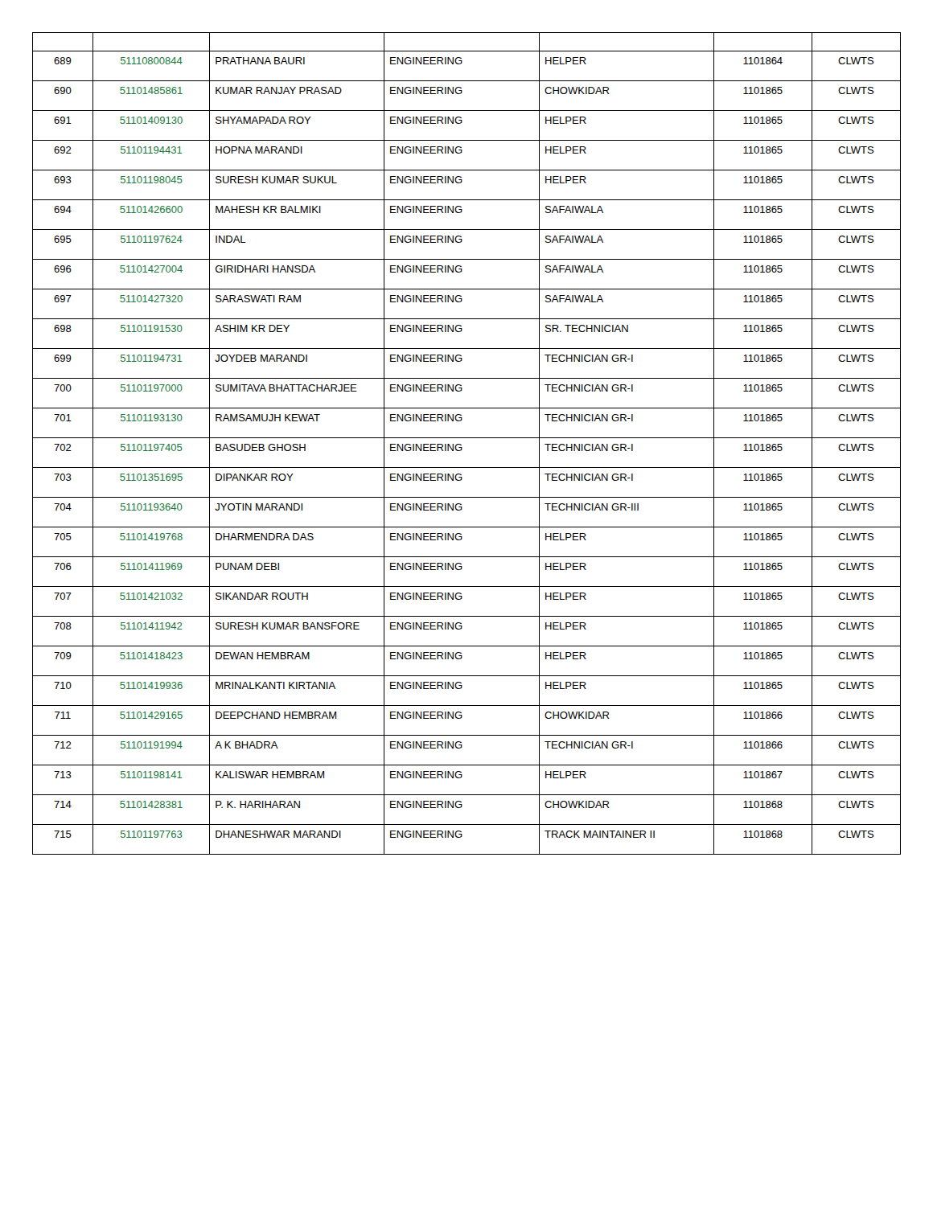| 689 | 51110800844 | PRATHANA BAURI | ENGINEERING | HELPER | 1101864 | CLWTS |
| 690 | 51101485861 | KUMAR RANJAY PRASAD | ENGINEERING | CHOWKIDAR | 1101865 | CLWTS |
| 691 | 51101409130 | SHYAMAPADA ROY | ENGINEERING | HELPER | 1101865 | CLWTS |
| 692 | 51101194431 | HOPNA MARANDI | ENGINEERING | HELPER | 1101865 | CLWTS |
| 693 | 51101198045 | SURESH KUMAR SUKUL | ENGINEERING | HELPER | 1101865 | CLWTS |
| 694 | 51101426600 | MAHESH KR BALMIKI | ENGINEERING | SAFAIWALA | 1101865 | CLWTS |
| 695 | 51101197624 | INDAL | ENGINEERING | SAFAIWALA | 1101865 | CLWTS |
| 696 | 51101427004 | GIRIDHARI HANSDA | ENGINEERING | SAFAIWALA | 1101865 | CLWTS |
| 697 | 51101427320 | SARASWATI RAM | ENGINEERING | SAFAIWALA | 1101865 | CLWTS |
| 698 | 51101191530 | ASHIM KR DEY | ENGINEERING | SR. TECHNICIAN | 1101865 | CLWTS |
| 699 | 51101194731 | JOYDEB MARANDI | ENGINEERING | TECHNICIAN GR-I | 1101865 | CLWTS |
| 700 | 51101197000 | SUMITAVA BHATTACHARJEE | ENGINEERING | TECHNICIAN GR-I | 1101865 | CLWTS |
| 701 | 51101193130 | RAMSAMUJH KEWAT | ENGINEERING | TECHNICIAN GR-I | 1101865 | CLWTS |
| 702 | 51101197405 | BASUDEB GHOSH | ENGINEERING | TECHNICIAN GR-I | 1101865 | CLWTS |
| 703 | 51101351695 | DIPANKAR ROY | ENGINEERING | TECHNICIAN GR-I | 1101865 | CLWTS |
| 704 | 51101193640 | JYOTIN MARANDI | ENGINEERING | TECHNICIAN GR-III | 1101865 | CLWTS |
| 705 | 51101419768 | DHARMENDRA DAS | ENGINEERING | HELPER | 1101865 | CLWTS |
| 706 | 51101411969 | PUNAM DEBI | ENGINEERING | HELPER | 1101865 | CLWTS |
| 707 | 51101421032 | SIKANDAR ROUTH | ENGINEERING | HELPER | 1101865 | CLWTS |
| 708 | 51101411942 | SURESH KUMAR BANSFORE | ENGINEERING | HELPER | 1101865 | CLWTS |
| 709 | 51101418423 | DEWAN HEMBRAM | ENGINEERING | HELPER | 1101865 | CLWTS |
| 710 | 51101419936 | MRINALKANTI KIRTANIA | ENGINEERING | HELPER | 1101865 | CLWTS |
| 711 | 51101429165 | DEEPCHAND HEMBRAM | ENGINEERING | CHOWKIDAR | 1101866 | CLWTS |
| 712 | 51101191994 | A K BHADRA | ENGINEERING | TECHNICIAN GR-I | 1101866 | CLWTS |
| 713 | 51101198141 | KALISWAR HEMBRAM | ENGINEERING | HELPER | 1101867 | CLWTS |
| 714 | 51101428381 | P. K. HARIHARAN | ENGINEERING | CHOWKIDAR | 1101868 | CLWTS |
| 715 | 51101197763 | DHANESHWAR MARANDI | ENGINEERING | TRACK MAINTAINER II | 1101868 | CLWTS |